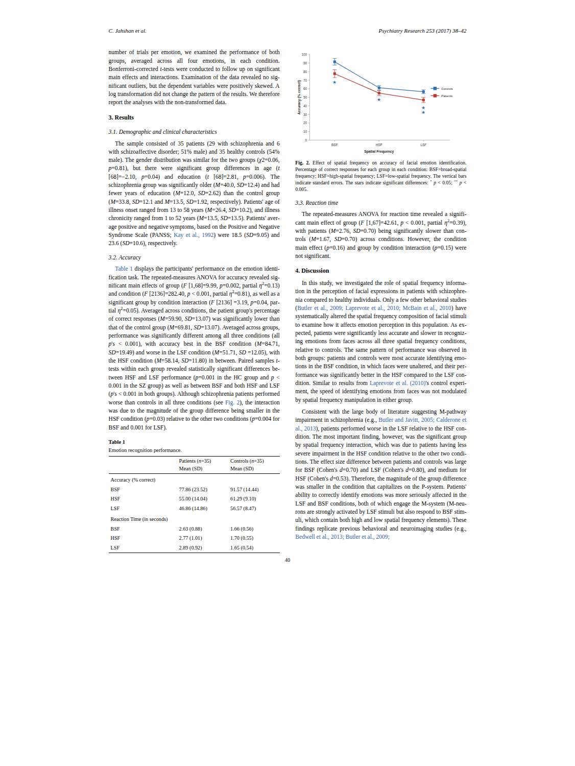C. Jahshan et al.
Psychiatry Research 253 (2017) 38–42
number of trials per emotion, we examined the performance of both groups, averaged across all four emotions, in each condition. Bonferroni-corrected t-tests were conducted to follow up on significant main effects and interactions. Examination of the data revealed no significant outliers, but the dependent variables were positively skewed. A log transformation did not change the pattern of the results. We therefore report the analyses with the non-transformed data.
3. Results
3.1. Demographic and clinical characteristics
The sample consisted of 35 patients (29 with schizophrenia and 6 with schizoaffective disorder; 51% male) and 35 healthy controls (54% male). The gender distribution was similar for the two groups (χ2=0.06, p=0.81), but there were significant group differences in age (t [68]=−2.10, p=0.04) and education (t [68]=2.81, p=0.006). The schizophrenia group was significantly older (M=40.0, SD=12.4) and had fewer years of education (M=12.0, SD=2.62) than the control group (M=33.8, SD=12.1 and M=13.5, SD=1.92, respectively). Patients' age of illness onset ranged from 13 to 58 years (M=26.4, SD=10.2), and illness chronicity ranged from 1 to 52 years (M=13.5, SD=13.5). Patients' average positive and negative symptoms, based on the Positive and Negative Syndrome Scale (PANSS; Kay et al., 1992) were 18.5 (SD=9.05) and 23.6 (SD=10.6), respectively.
3.2. Accuracy
Table 1 displays the participants' performance on the emotion identification task. The repeated-measures ANOVA for accuracy revealed significant main effects of group (F [1,68]=9.99, p=0.002, partial η2=0.13) and condition (F [2136]=282.40, p < 0.001, partial η2=0.81), as well as a significant group by condition interaction (F [2136] =3.19, p=0.04, partial η2=0.05). Averaged across conditions, the patient group's percentage of correct responses (M=59.90, SD=13.07) was significantly lower than that of the control group (M=69.81, SD=13.07). Averaged across groups, performance was significantly different among all three conditions (all p's < 0.001), with accuracy best in the BSF condition (M=84.71, SD=19.49) and worse in the LSF condition (M=51.71, SD =12.05), with the HSF condition (M=58.14, SD=11.80) in between. Paired samples t-tests within each group revealed statistically significant differences between HSF and LSF performance (p=0.001 in the HC group and p < 0.001 in the SZ group) as well as between BSF and both HSF and LSF (p's < 0.001 in both groups). Although schizophrenia patients performed worse than controls in all three conditions (see Fig. 2), the interaction was due to the magnitude of the group difference being smaller in the HSF condition (p=0.03) relative to the other two conditions (p=0.004 for BSF and 0.001 for LSF).
Table 1
Emotion recognition performance.
| | Patients ( n =35) Mean (SD) | Controls ( n =35) Mean (SD) |
| --- | --- | --- |
| Accuracy (% correct) | | |
| BSF | 77.86 (23.52) | 91.57 (14.44) |
| HSF | 55.00 (14.04) | 61.29 (9.10) |
| LSF | 46.86 (14.86) | 56.57 (8.47) |
| Reaction Time (in seconds) | | |
| BSF | 2.63 (0.88) | 1.66 (0.56) |
| HSF | 2.77 (1.01) | 1.70 (0.55) |
| LSF | 2.89 (0.92) | 1.65 (0.54) |
100 90 80 70 60 50 40 30 20 10 0 BSF HSF LSF Spatial Frequency Accuracy (% correct) ★ ★ ★ ★ Controls Patients
Fig. 2. Effect of spatial frequency on accuracy of facial emotion identification. Percentage of correct responses for each group in each condition: BSF=broad-spatial frequency; HSF=high-spatial frequency; LSF=low-spatial frequency. The vertical bars indicate standard errors. The stars indicate significant differences: * p < 0.05; ** p < 0.005.
3.3. Reaction time
The repeated-measures ANOVA for reaction time revealed a significant main effect of group (F [1,67]=42.61, p < 0.001, partial η2=0.39), with patients (M=2.76, SD=0.70) being significantly slower than controls (M=1.67, SD=0.70) across conditions. However, the condition main effect (p=0.16) and group by condition interaction (p=0.15) were not significant.
4. Discussion
In this study, we investigated the role of spatial frequency information in the perception of facial expressions in patients with schizophrenia compared to healthy individuals. Only a few other behavioral studies (Butler et al., 2009; Laprevote et al., 2010; McBain et al., 2010) have systematically altered the spatial frequency composition of facial stimuli to examine how it affects emotion perception in this population. As expected, patients were significantly less accurate and slower in recognizing emotions from faces across all three spatial frequency conditions, relative to controls. The same pattern of performance was observed in both groups: patients and controls were most accurate identifying emotions in the BSF condition, in which faces were unaltered, and their performance was significantly better in the HSF compared to the LSF condition. Similar to results from Laprevote et al. (2010)'s control experiment, the speed of identifying emotions from faces was not modulated by spatial frequency manipulation in either group.
Consistent with the large body of literature suggesting M-pathway impairment in schizophrenia (e.g., Butler and Javitt, 2005; Calderone et al., 2013), patients performed worse in the LSF relative to the HSF condition. The most important finding, however, was the significant group by spatial frequency interaction, which was due to patients having less severe impairment in the HSF condition relative to the other two conditions. The effect size difference between patients and controls was large for BSF (Cohen's d=0.70) and LSF (Cohen's d=0.80), and medium for HSF (Cohen's d=0.53). Therefore, the magnitude of the group difference was smaller in the condition that capitalizes on the P-system. Patients' ability to correctly identify emotions was more seriously affected in the LSF and BSF conditions, both of which engage the M-system (M-neurons are strongly activated by LSF stimuli but also respond to BSF stimuli, which contain both high and low spatial frequency elements). These findings replicate previous behavioral and neuroimaging studies (e.g., Bedwell et al., 2013; Butler et al., 2009;
40